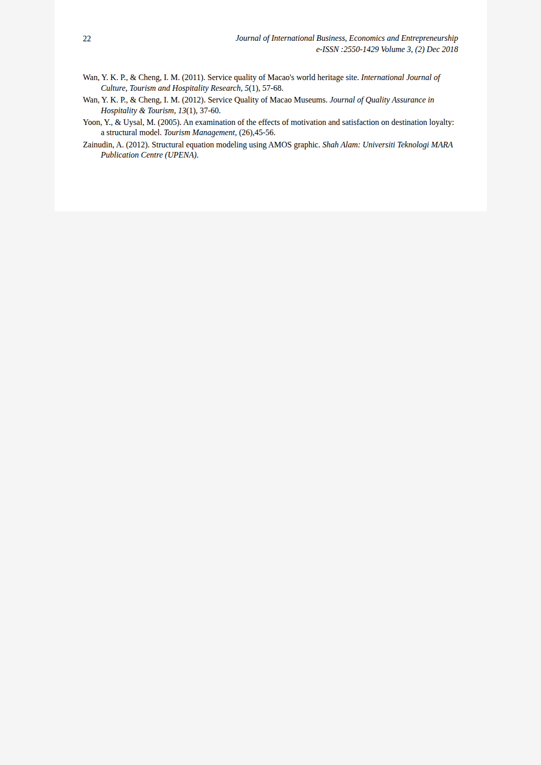22
Journal of International Business, Economics and Entrepreneurship e-ISSN :2550-1429 Volume 3, (2) Dec 2018
Wan, Y. K. P., & Cheng, I. M. (2011). Service quality of Macao's world heritage site. International Journal of Culture, Tourism and Hospitality Research, 5(1), 57-68.
Wan, Y. K. P., & Cheng, I. M. (2012). Service Quality of Macao Museums. Journal of Quality Assurance in Hospitality & Tourism, 13(1), 37-60.
Yoon, Y., & Uysal, M. (2005). An examination of the effects of motivation and satisfaction on destination loyalty: a structural model. Tourism Management, (26),45-56.
Zainudin, A. (2012). Structural equation modeling using AMOS graphic. Shah Alam: Universiti Teknologi MARA Publication Centre (UPENA).